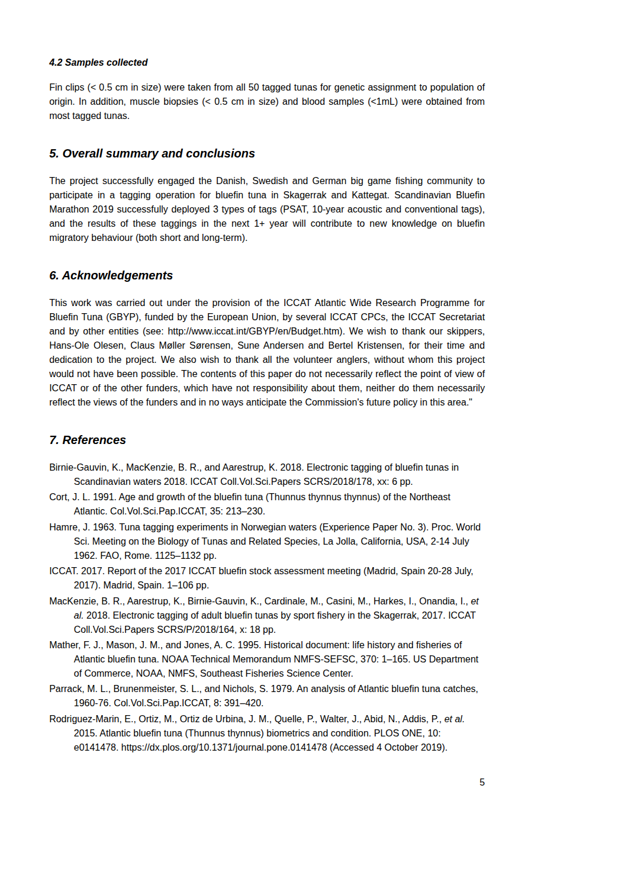4.2 Samples collected
Fin clips (< 0.5 cm in size) were taken from all 50 tagged tunas for genetic assignment to population of origin. In addition, muscle biopsies (< 0.5 cm in size) and blood samples (<1mL) were obtained from most tagged tunas.
5. Overall summary and conclusions
The project successfully engaged the Danish, Swedish and German big game fishing community to participate in a tagging operation for bluefin tuna in Skagerrak and Kattegat. Scandinavian Bluefin Marathon 2019 successfully deployed 3 types of tags (PSAT, 10-year acoustic and conventional tags), and the results of these taggings in the next 1+ year will contribute to new knowledge on bluefin migratory behaviour (both short and long-term).
6. Acknowledgements
This work was carried out under the provision of the ICCAT Atlantic Wide Research Programme for Bluefin Tuna (GBYP), funded by the European Union, by several ICCAT CPCs, the ICCAT Secretariat and by other entities (see: http://www.iccat.int/GBYP/en/Budget.htm). We wish to thank our skippers, Hans-Ole Olesen, Claus Møller Sørensen, Sune Andersen and Bertel Kristensen, for their time and dedication to the project. We also wish to thank all the volunteer anglers, without whom this project would not have been possible. The contents of this paper do not necessarily reflect the point of view of ICCAT or of the other funders, which have not responsibility about them, neither do them necessarily reflect the views of the funders and in no ways anticipate the Commission's future policy in this area."
7. References
Birnie-Gauvin, K., MacKenzie, B. R., and Aarestrup, K. 2018. Electronic tagging of bluefin tunas in Scandinavian waters 2018. ICCAT Coll.Vol.Sci.Papers SCRS/2018/178, xx: 6 pp.
Cort, J. L. 1991. Age and growth of the bluefin tuna (Thunnus thynnus thynnus) of the Northeast Atlantic. Col.Vol.Sci.Pap.ICCAT, 35: 213–230.
Hamre, J. 1963. Tuna tagging experiments in Norwegian waters (Experience Paper No. 3). Proc. World Sci. Meeting on the Biology of Tunas and Related Species, La Jolla, California, USA, 2-14 July 1962. FAO, Rome. 1125–1132 pp.
ICCAT. 2017. Report of the 2017 ICCAT bluefin stock assessment meeting (Madrid, Spain 20-28 July, 2017). Madrid, Spain. 1–106 pp.
MacKenzie, B. R., Aarestrup, K., Birnie-Gauvin, K., Cardinale, M., Casini, M., Harkes, I., Onandia, I., et al. 2018. Electronic tagging of adult bluefin tunas by sport fishery in the Skagerrak, 2017. ICCAT Coll.Vol.Sci.Papers SCRS/P/2018/164, x: 18 pp.
Mather, F. J., Mason, J. M., and Jones, A. C. 1995. Historical document: life history and fisheries of Atlantic bluefin tuna. NOAA Technical Memorandum NMFS-SEFSC, 370: 1–165. US Department of Commerce, NOAA, NMFS, Southeast Fisheries Science Center.
Parrack, M. L., Brunenmeister, S. L., and Nichols, S. 1979. An analysis of Atlantic bluefin tuna catches, 1960-76. Col.Vol.Sci.Pap.ICCAT, 8: 391–420.
Rodriguez-Marin, E., Ortiz, M., Ortiz de Urbina, J. M., Quelle, P., Walter, J., Abid, N., Addis, P., et al. 2015. Atlantic bluefin tuna (Thunnus thynnus) biometrics and condition. PLOS ONE, 10: e0141478. https://dx.plos.org/10.1371/journal.pone.0141478 (Accessed 4 October 2019).
5